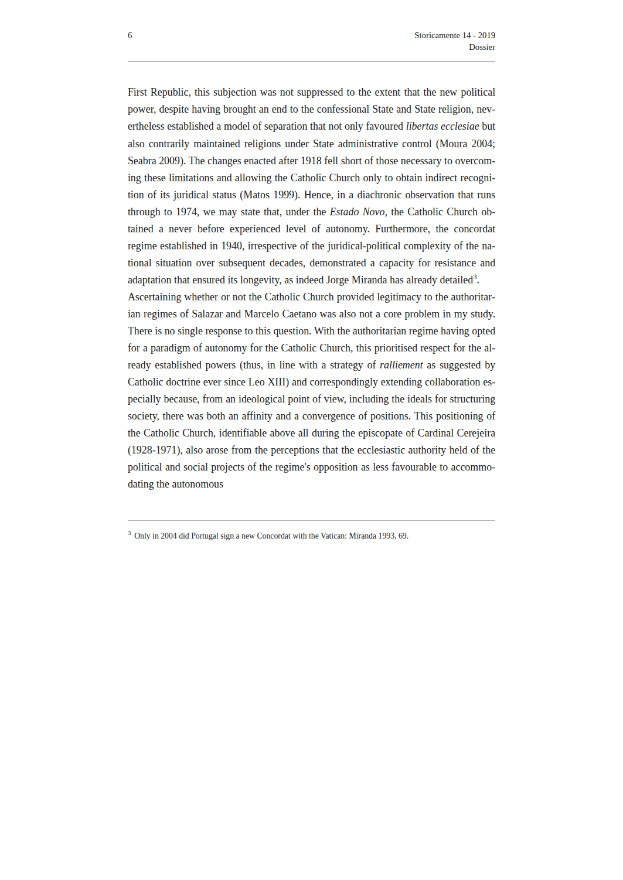6 Storicamente 14 - 2019Dossier
First Republic, this subjection was not suppressed to the extent that the new political power, despite having brought an end to the confessional State and State religion, nevertheless established a model of separation that not only favoured libertas ecclesiae but also contrarily maintained religions under State administrative control (Moura 2004; Seabra 2009). The changes enacted after 1918 fell short of those necessary to overcoming these limitations and allowing the Catholic Church only to obtain indirect recognition of its juridical status (Matos 1999). Hence, in a diachronic observation that runs through to 1974, we may state that, under the Estado Novo, the Catholic Church obtained a never before experienced level of autonomy. Furthermore, the concordat regime established in 1940, irrespective of the juridical-political complexity of the national situation over subsequent decades, demonstrated a capacity for resistance and adaptation that ensured its longevity, as indeed Jorge Miranda has already detailed3.
Ascertaining whether or not the Catholic Church provided legitimacy to the authoritarian regimes of Salazar and Marcelo Caetano was also not a core problem in my study. There is no single response to this question. With the authoritarian regime having opted for a paradigm of autonomy for the Catholic Church, this prioritised respect for the already established powers (thus, in line with a strategy of ralliement as suggested by Catholic doctrine ever since Leo XIII) and correspondingly extending collaboration especially because, from an ideological point of view, including the ideals for structuring society, there was both an affinity and a convergence of positions. This positioning of the Catholic Church, identifiable above all during the episcopate of Cardinal Cerejeira (1928-1971), also arose from the perceptions that the ecclesiastic authority held of the political and social projects of the regime's opposition as less favourable to accommodating the autonomous
3 Only in 2004 did Portugal sign a new Concordat with the Vatican: Miranda 1993, 69.